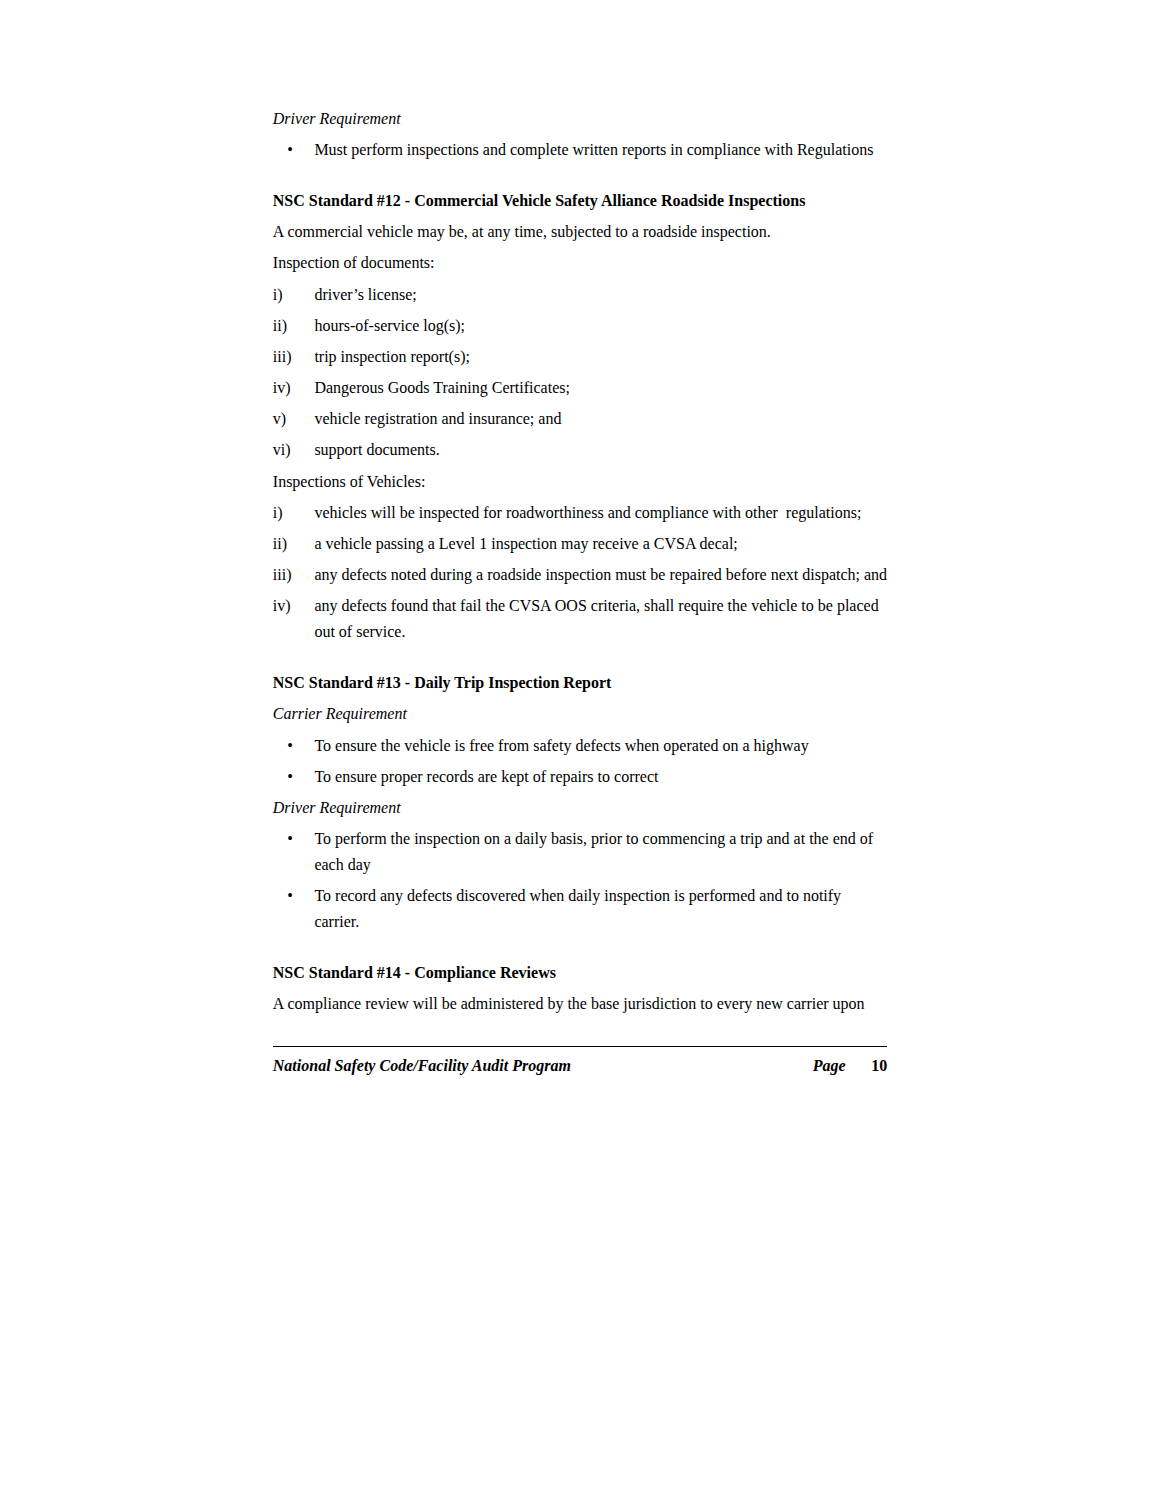Driver Requirement
Must perform inspections and complete written reports in compliance with Regulations
NSC Standard #12 - Commercial Vehicle Safety Alliance Roadside Inspections
A commercial vehicle may be, at any time, subjected to a roadside inspection.
Inspection of documents:
driver’s license;
hours-of-service log(s);
trip inspection report(s);
Dangerous Goods Training Certificates;
vehicle registration and insurance; and
support documents.
Inspections of Vehicles:
vehicles will be inspected for roadworthiness and compliance with other regulations;
a vehicle passing a Level 1 inspection may receive a CVSA decal;
any defects noted during a roadside inspection must be repaired before next dispatch; and
any defects found that fail the CVSA OOS criteria, shall require the vehicle to be placed out of service.
NSC Standard #13 - Daily Trip Inspection Report
Carrier Requirement
To ensure the vehicle is free from safety defects when operated on a highway
To ensure proper records are kept of repairs to correct
Driver Requirement
To perform the inspection on a daily basis, prior to commencing a trip and at the end of each day
To record any defects discovered when daily inspection is performed and to notify carrier.
NSC Standard #14 - Compliance Reviews
A compliance review will be administered by the base jurisdiction to every new carrier upon
National Safety Code/Facility Audit Program Page 10